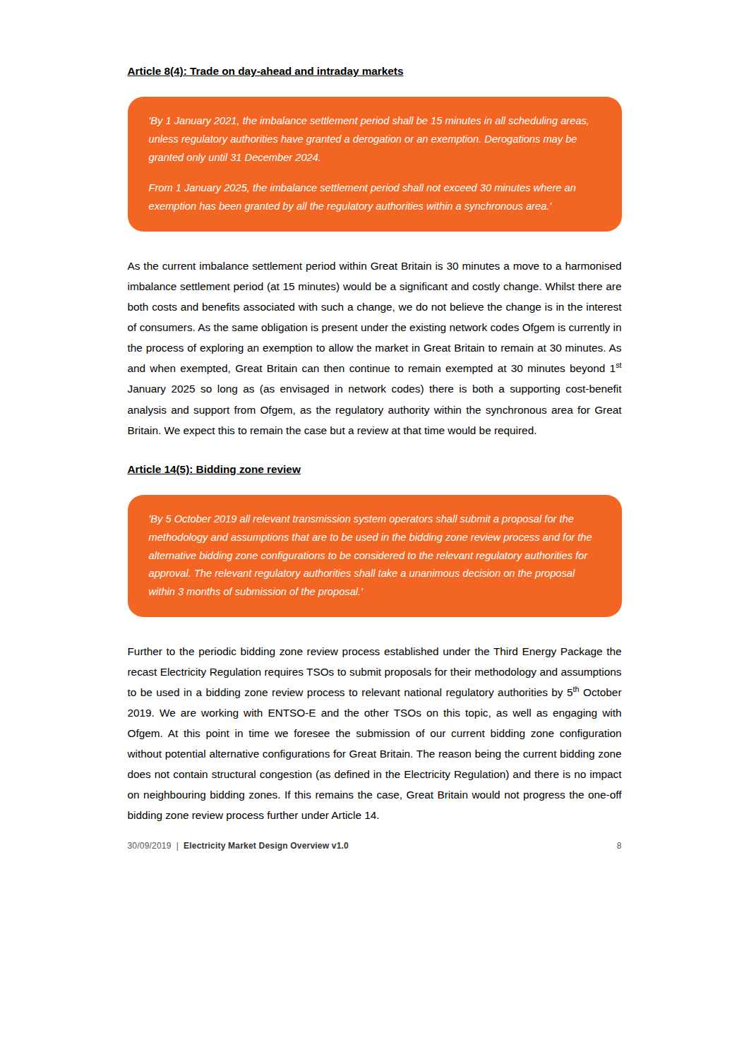Article 8(4): Trade on day-ahead and intraday markets
'By 1 January 2021, the imbalance settlement period shall be 15 minutes in all scheduling areas, unless regulatory authorities have granted a derogation or an exemption. Derogations may be granted only until 31 December 2024.
From 1 January 2025, the imbalance settlement period shall not exceed 30 minutes where an exemption has been granted by all the regulatory authorities within a synchronous area.'
As the current imbalance settlement period within Great Britain is 30 minutes a move to a harmonised imbalance settlement period (at 15 minutes) would be a significant and costly change. Whilst there are both costs and benefits associated with such a change, we do not believe the change is in the interest of consumers. As the same obligation is present under the existing network codes Ofgem is currently in the process of exploring an exemption to allow the market in Great Britain to remain at 30 minutes. As and when exempted, Great Britain can then continue to remain exempted at 30 minutes beyond 1st January 2025 so long as (as envisaged in network codes) there is both a supporting cost-benefit analysis and support from Ofgem, as the regulatory authority within the synchronous area for Great Britain. We expect this to remain the case but a review at that time would be required.
Article 14(5): Bidding zone review
'By 5 October 2019 all relevant transmission system operators shall submit a proposal for the methodology and assumptions that are to be used in the bidding zone review process and for the alternative bidding zone configurations to be considered to the relevant regulatory authorities for approval. The relevant regulatory authorities shall take a unanimous decision on the proposal within 3 months of submission of the proposal.'
Further to the periodic bidding zone review process established under the Third Energy Package the recast Electricity Regulation requires TSOs to submit proposals for their methodology and assumptions to be used in a bidding zone review process to relevant national regulatory authorities by 5th October 2019. We are working with ENTSO-E and the other TSOs on this topic, as well as engaging with Ofgem. At this point in time we foresee the submission of our current bidding zone configuration without potential alternative configurations for Great Britain. The reason being the current bidding zone does not contain structural congestion (as defined in the Electricity Regulation) and there is no impact on neighbouring bidding zones. If this remains the case, Great Britain would not progress the one-off bidding zone review process further under Article 14.
30/09/2019 | Electricity Market Design Overview v1.0
8